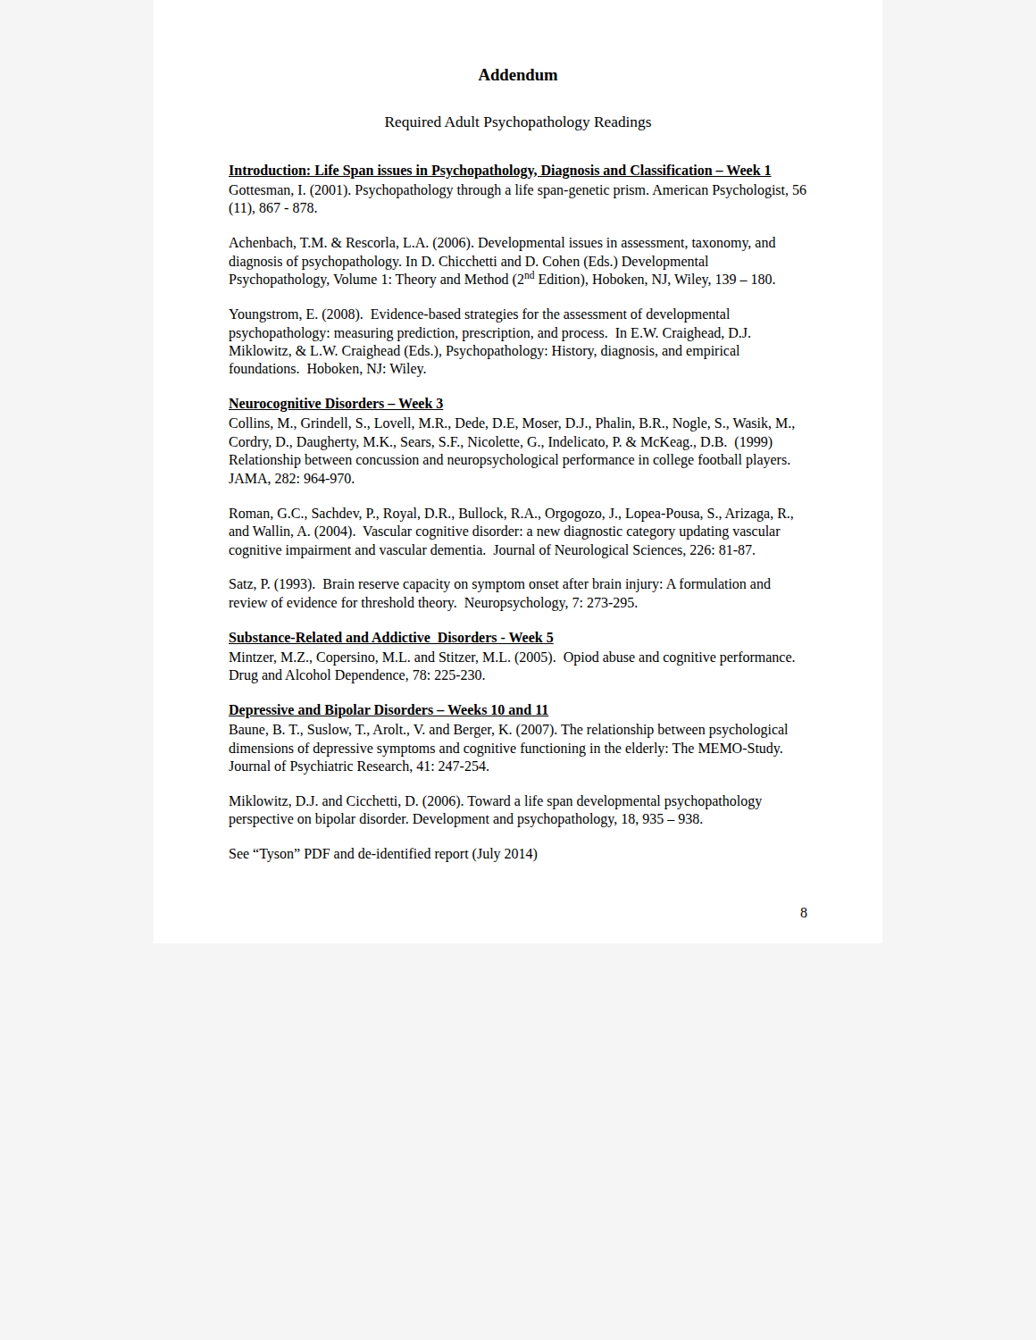Addendum
Required Adult Psychopathology Readings
Introduction: Life Span issues in Psychopathology, Diagnosis and Classification – Week 1
Gottesman, I. (2001). Psychopathology through a life span-genetic prism. American Psychologist, 56 (11), 867 - 878.
Achenbach, T.M. & Rescorla, L.A. (2006). Developmental issues in assessment, taxonomy, and diagnosis of psychopathology. In D. Chicchetti and D. Cohen (Eds.) Developmental Psychopathology, Volume 1: Theory and Method (2nd Edition), Hoboken, NJ, Wiley, 139 – 180.
Youngstrom, E. (2008). Evidence-based strategies for the assessment of developmental psychopathology: measuring prediction, prescription, and process. In E.W. Craighead, D.J. Miklowitz, & L.W. Craighead (Eds.), Psychopathology: History, diagnosis, and empirical foundations. Hoboken, NJ: Wiley.
Neurocognitive Disorders – Week 3
Collins, M., Grindell, S., Lovell, M.R., Dede, D.E, Moser, D.J., Phalin, B.R., Nogle, S., Wasik, M., Cordry, D., Daugherty, M.K., Sears, S.F., Nicolette, G., Indelicato, P. & McKeag., D.B. (1999) Relationship between concussion and neuropsychological performance in college football players. JAMA, 282: 964-970.
Roman, G.C., Sachdev, P., Royal, D.R., Bullock, R.A., Orgogozo, J., Lopea-Pousa, S., Arizaga, R., and Wallin, A. (2004). Vascular cognitive disorder: a new diagnostic category updating vascular cognitive impairment and vascular dementia. Journal of Neurological Sciences, 226: 81-87.
Satz, P. (1993). Brain reserve capacity on symptom onset after brain injury: A formulation and review of evidence for threshold theory. Neuropsychology, 7: 273-295.
Substance-Related and Addictive Disorders - Week 5
Mintzer, M.Z., Copersino, M.L. and Stitzer, M.L. (2005). Opiod abuse and cognitive performance. Drug and Alcohol Dependence, 78: 225-230.
Depressive and Bipolar Disorders – Weeks 10 and 11
Baune, B. T., Suslow, T., Arolt., V. and Berger, K. (2007). The relationship between psychological dimensions of depressive symptoms and cognitive functioning in the elderly: The MEMO-Study. Journal of Psychiatric Research, 41: 247-254.
Miklowitz, D.J. and Cicchetti, D. (2006). Toward a life span developmental psychopathology perspective on bipolar disorder. Development and psychopathology, 18, 935 – 938.
See “Tyson” PDF and de-identified report (July 2014)
8